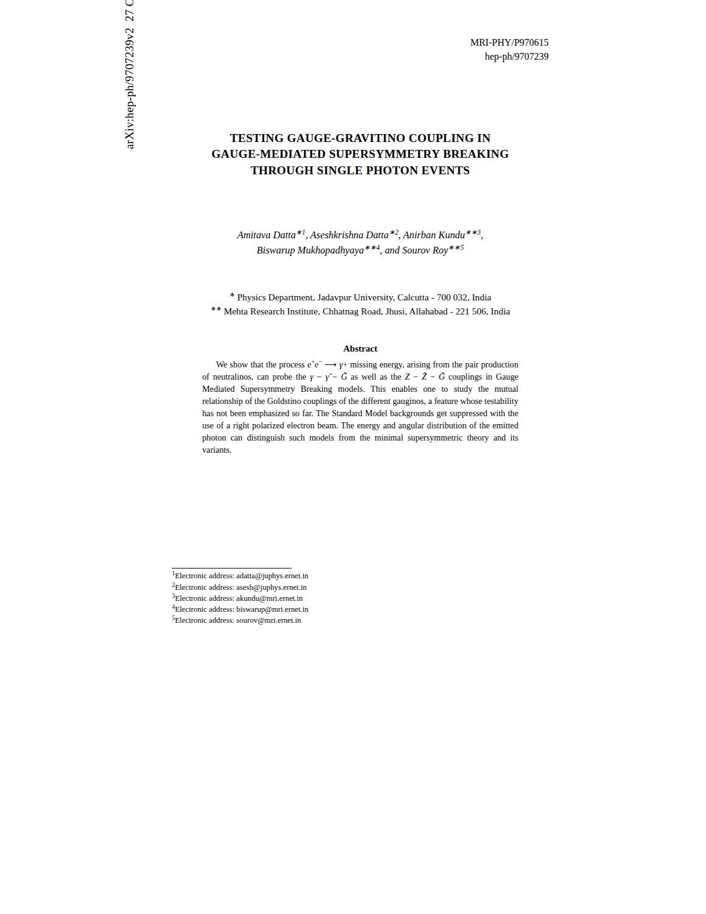arXiv:hep-ph/9707239v2 27 Oct 1997
MRI-PHY/P970615
hep-ph/9707239
Testing Gauge-Gravitino Coupling in
Gauge-Mediated Supersymmetry Breaking
Through Single Photon Events
Amitava Datta∗1, Aseshkrishna Datta∗2, Anirban Kundu∗∗3,
Biswarup Mukhopadhyaya∗∗4, and Sourov Roy∗∗5
∗ Physics Department, Jadavpur University, Calcutta - 700 032, India
∗∗ Mehta Research Institute, Chhatnag Road, Jhusi, Allahabad - 221 506, India
Abstract
We show that the process e+e− ⟶ γ+ missing energy, arising from the pair production of neutralinos, can probe the γ − γ̃ − G̃ as well as the Z − Z̃ − G̃ couplings in Gauge Mediated Supersymmetry Breaking models. This enables one to study the mutual relationship of the Goldstino couplings of the different gauginos, a feature whose testability has not been emphasized so far. The Standard Model backgrounds get suppressed with the use of a right polarized electron beam. The energy and angular distribution of the emitted photon can distinguish such models from the minimal supersymmetric theory and its variants.
1 Electronic address: adatta@juphys.ernet.in
2 Electronic address: asesh@juphys.ernet.in
3 Electronic address: akundu@mri.ernet.in
4 Electronic address: biswarup@mri.ernet.in
5 Electronic address: sourov@mri.ernet.in